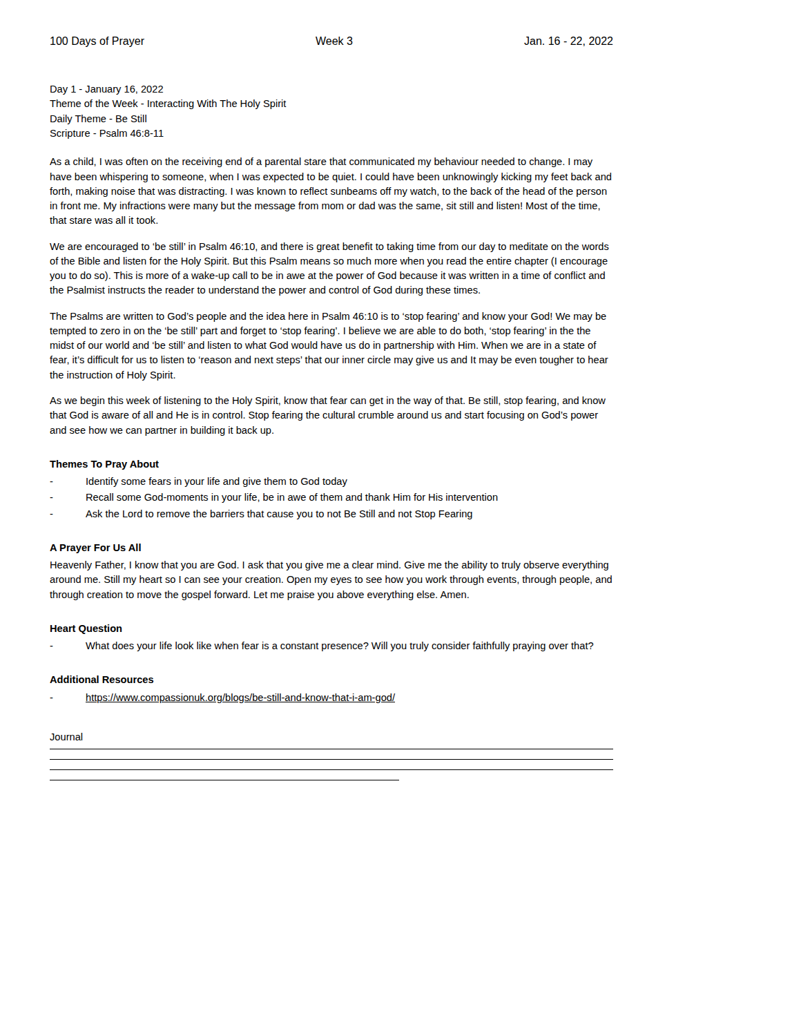100 Days of Prayer
Week 3
Jan. 16 - 22, 2022
Day 1 - January 16, 2022
Theme of the Week - Interacting With The Holy Spirit
Daily Theme - Be Still
Scripture - Psalm 46:8-11
As a child, I was often on the receiving end of a parental stare that communicated my behaviour needed to change. I may have been whispering to someone, when I was expected to be quiet. I could have been unknowingly kicking my feet back and forth, making noise that was distracting. I was known to reflect sunbeams off my watch, to the back of the head of the person in front me. My infractions were many but the message from mom or dad was the same, sit still and listen! Most of the time, that stare was all it took.
We are encouraged to ‘be still’ in Psalm 46:10, and there is great benefit to taking time from our day to meditate on the words of the Bible and listen for the Holy Spirit. But this Psalm means so much more when you read the entire chapter (I encourage you to do so). This is more of a wake-up call to be in awe at the power of God because it was written in a time of conflict and the Psalmist instructs the reader to understand the power and control of God during these times.
The Psalms are written to God’s people and the idea here in Psalm 46:10 is to ‘stop fearing’ and know your God! We may be tempted to zero in on the ‘be still’ part and forget to ‘stop fearing’. I believe we are able to do both, ‘stop fearing’ in the the midst of our world and ‘be still’ and listen to what God would have us do in partnership with Him. When we are in a state of fear, it’s difficult for us to listen to ‘reason and next steps’ that our inner circle may give us and It may be even tougher to hear the instruction of Holy Spirit.
As we begin this week of listening to the Holy Spirit, know that fear can get in the way of that. Be still, stop fearing, and know that God is aware of all and He is in control. Stop fearing the cultural crumble around us and start focusing on God’s power and see how we can partner in building it back up.
Themes To Pray About
Identify some fears in your life and give them to God today
Recall some God-moments in your life, be in awe of them and thank Him for His intervention
Ask the Lord to remove the barriers that cause you to not Be Still and not Stop Fearing
A Prayer For Us All
Heavenly Father, I know that you are God. I ask that you give me a clear mind. Give me the ability to truly observe everything around me. Still my heart so I can see your creation. Open my eyes to see how you work through events, through people, and through creation to move the gospel forward. Let me praise you above everything else. Amen.
Heart Question
What does your life look like when fear is a constant presence? Will you truly consider faithfully praying over that?
Additional Resources
https://www.compassionuk.org/blogs/be-still-and-know-that-i-am-god/
Journal